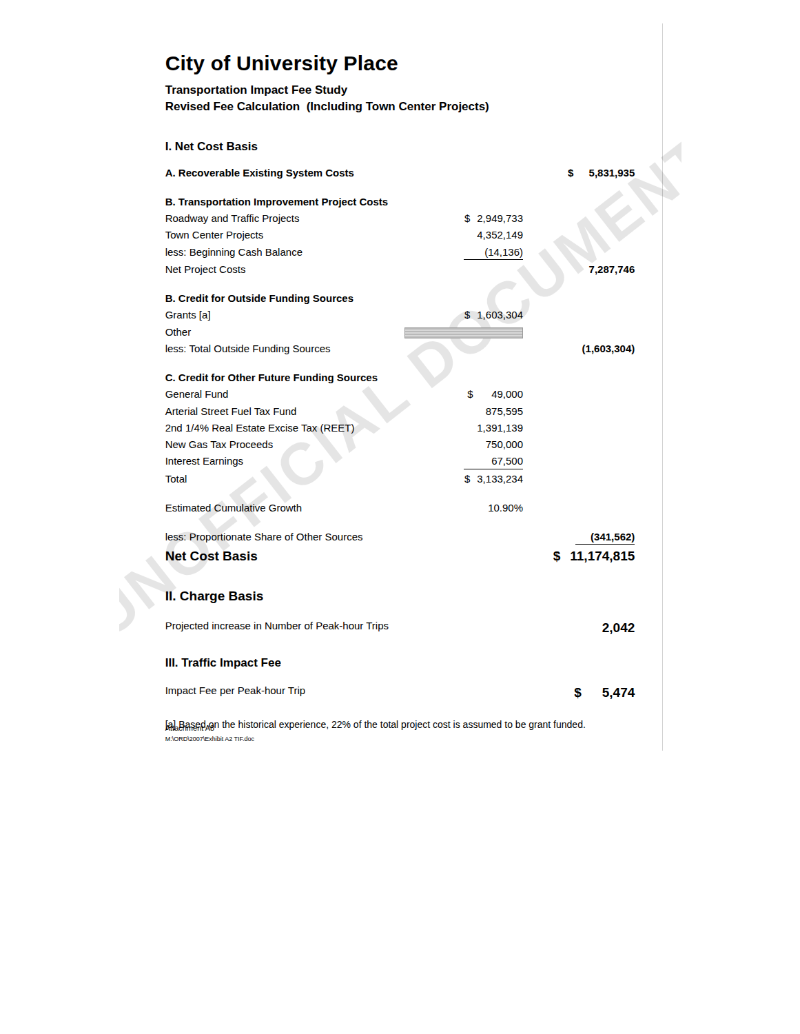UNOFFICIAL DOCUMENT
City of University Place
Transportation Impact Fee Study
Revised Fee Calculation (Including Town Center Projects)
I. Net Cost Basis
| A. Recoverable Existing System Costs | | $ 5,831,935 |
| B. Transportation Improvement Project Costs | | |
| Roadway and Traffic Projects | $ 2,949,733 | |
| Town Center Projects | 4,352,149 | |
| less: Beginning Cash Balance | (14,136) | |
| Net Project Costs | | 7,287,746 |
| B. Credit for Outside Funding Sources | | |
| Grants [a] | $ 1,603,304 | |
| Other | | |
| less: Total Outside Funding Sources | | (1,603,304) |
| C. Credit for Other Future Funding Sources | | |
| General Fund | $ 49,000 | |
| Arterial Street Fuel Tax Fund | 875,595 | |
| 2nd 1/4% Real Estate Excise Tax (REET) | 1,391,139 | |
| New Gas Tax Proceeds | 750,000 | |
| Interest Earnings | 67,500 | |
| Total | $ 3,133,234 | |
| Estimated Cumulative Growth | 10.90% | |
| less: Proportionate Share of Other Sources | | (341,562) |
| Net Cost Basis | | $ 11,174,815 |
II. Charge Basis
| Projected increase in Number of Peak-hour Trips | | 2,042 |
III. Traffic Impact Fee
| Impact Fee per Peak-hour Trip | | $ 5,474 |
[a] Based on the historical experience, 22% of the total project cost is assumed to be grant funded.
Attachment A8
M:\ORD\2007\Exhibit A2 TIF.doc